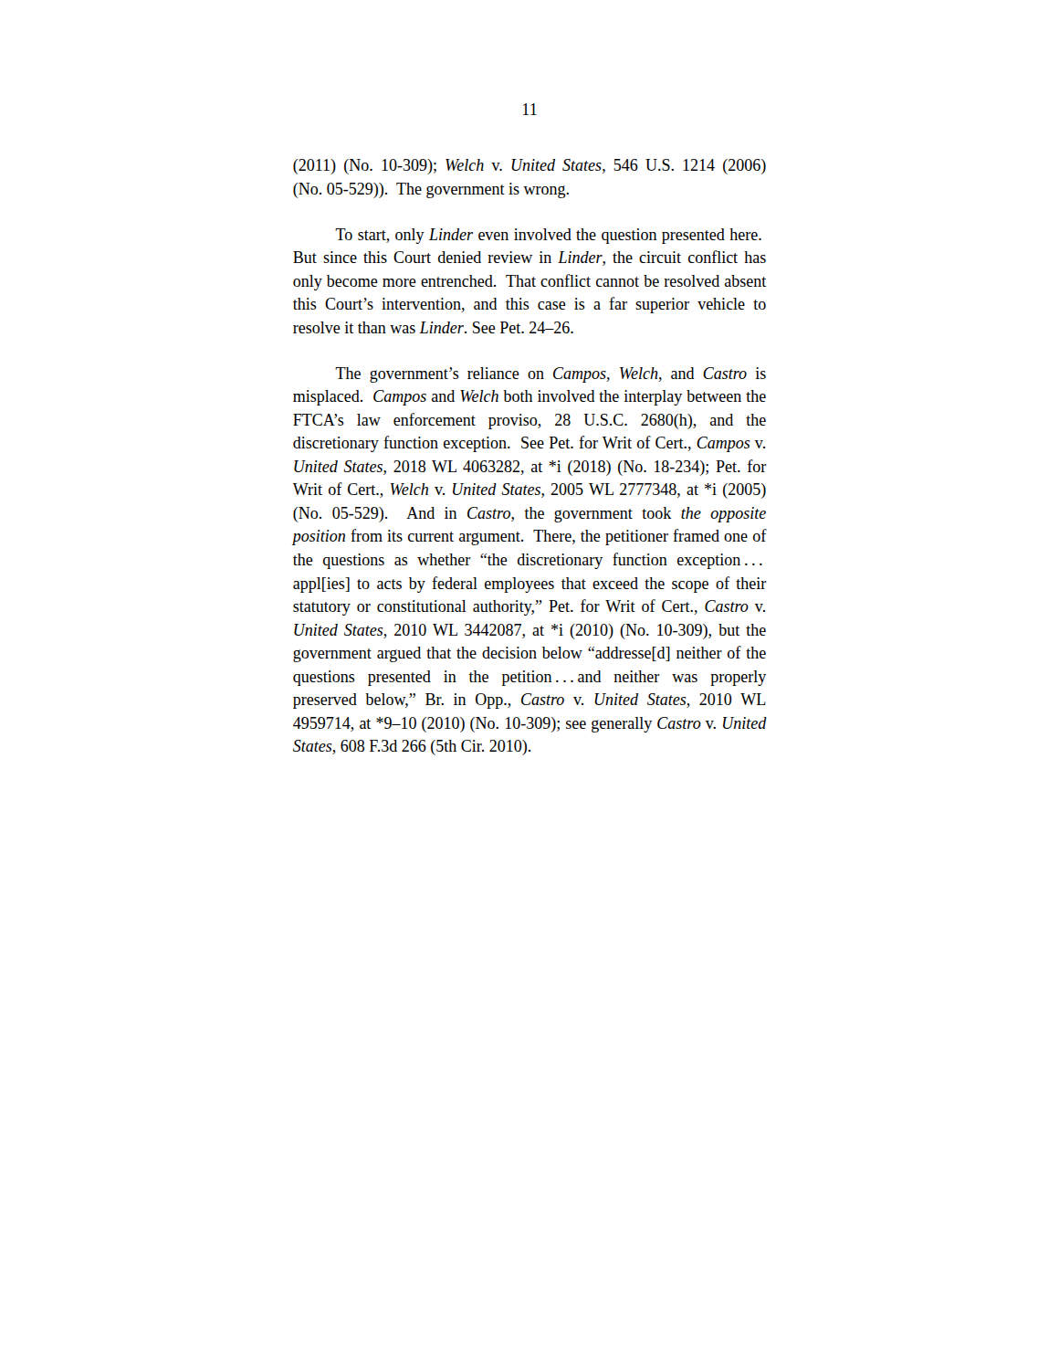11
(2011) (No. 10-309); Welch v. United States, 546 U.S. 1214 (2006) (No. 05-529)). The government is wrong.
To start, only Linder even involved the question presented here. But since this Court denied review in Linder, the circuit conflict has only become more entrenched. That conflict cannot be resolved absent this Court’s intervention, and this case is a far superior vehicle to resolve it than was Linder. See Pet. 24–26.
The government’s reliance on Campos, Welch, and Castro is misplaced. Campos and Welch both involved the interplay between the FTCA’s law enforcement proviso, 28 U.S.C. 2680(h), and the discretionary function exception. See Pet. for Writ of Cert., Campos v. United States, 2018 WL 4063282, at *i (2018) (No. 18-234); Pet. for Writ of Cert., Welch v. United States, 2005 WL 2777348, at *i (2005) (No. 05-529). And in Castro, the government took the opposite position from its current argument. There, the petitioner framed one of the questions as whether “the discretionary function exception . . . appl[ies] to acts by federal employees that exceed the scope of their statutory or constitutional authority,” Pet. for Writ of Cert., Castro v. United States, 2010 WL 3442087, at *i (2010) (No. 10-309), but the government argued that the decision below “addresse[d] neither of the questions presented in the petition . . . and neither was properly preserved below,” Br. in Opp., Castro v. United States, 2010 WL 4959714, at *9–10 (2010) (No. 10-309); see generally Castro v. United States, 608 F.3d 266 (5th Cir. 2010).